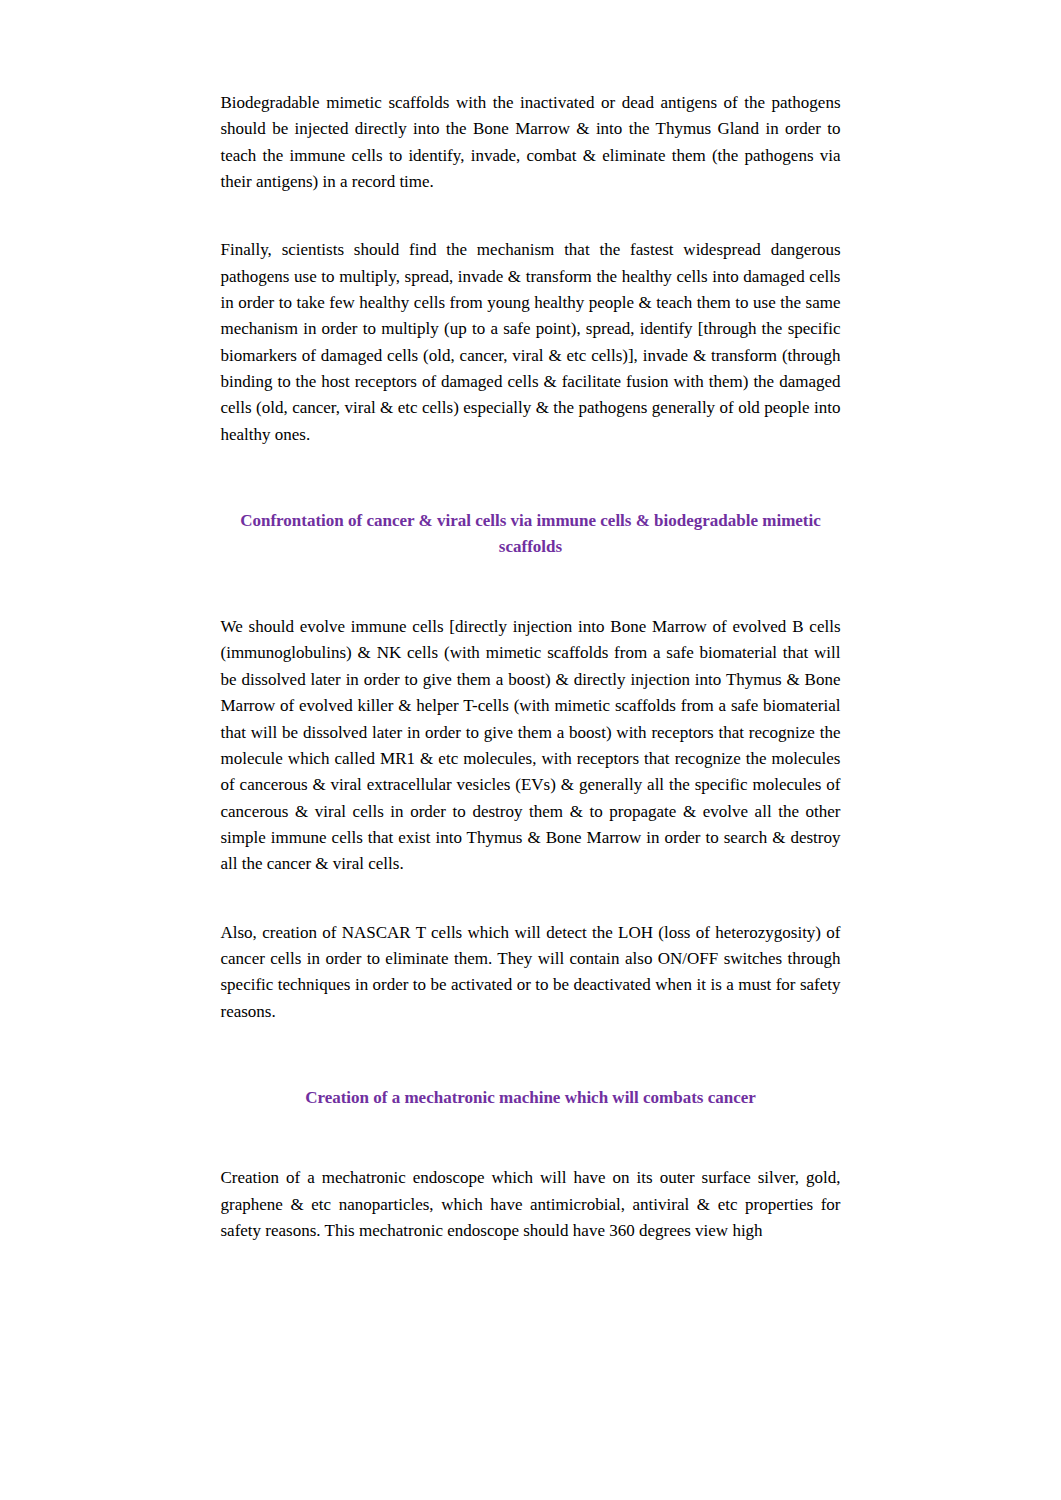Biodegradable mimetic scaffolds with the inactivated or dead antigens of the pathogens should be injected directly into the Bone Marrow & into the Thymus Gland in order to teach the immune cells to identify, invade, combat & eliminate them (the pathogens via their antigens) in a record time.
Finally, scientists should find the mechanism that the fastest widespread dangerous pathogens use to multiply, spread, invade & transform the healthy cells into damaged cells in order to take few healthy cells from young healthy people & teach them to use the same mechanism in order to multiply (up to a safe point), spread, identify [through the specific biomarkers of damaged cells (old, cancer, viral & etc cells)], invade & transform (through binding to the host receptors of damaged cells & facilitate fusion with them) the damaged cells (old, cancer, viral & etc cells) especially & the pathogens generally of old people into healthy ones.
Confrontation of cancer & viral cells via immune cells & biodegradable mimetic scaffolds
We should evolve immune cells [directly injection into Bone Marrow of evolved B cells (immunoglobulins) & NK cells (with mimetic scaffolds from a safe biomaterial that will be dissolved later in order to give them a boost) & directly injection into Thymus & Bone Marrow of evolved killer & helper T-cells (with mimetic scaffolds from a safe biomaterial that will be dissolved later in order to give them a boost) with receptors that recognize the molecule which called MR1 & etc molecules, with receptors that recognize the molecules of cancerous & viral extracellular vesicles (EVs) & generally all the specific molecules of cancerous & viral cells in order to destroy them & to propagate & evolve all the other simple immune cells that exist into Thymus & Bone Marrow in order to search & destroy all the cancer & viral cells.
Also, creation of NASCAR T cells which will detect the LOH (loss of heterozygosity) of cancer cells in order to eliminate them. They will contain also ON/OFF switches through specific techniques in order to be activated or to be deactivated when it is a must for safety reasons.
Creation of a mechatronic machine which will combats cancer
Creation of a mechatronic endoscope which will have on its outer surface silver, gold, graphene & etc nanoparticles, which have antimicrobial, antiviral & etc properties for safety reasons. This mechatronic endoscope should have 360 degrees view high